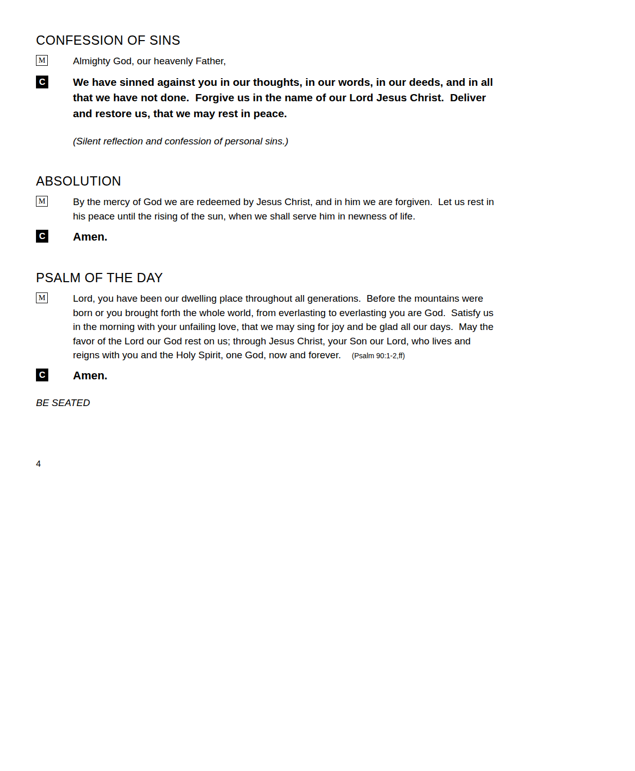CONFESSION OF SINS
M
Almighty God, our heavenly Father,
C
We have sinned against you in our thoughts, in our words, in our deeds, and in all that we have not done. Forgive us in the name of our Lord Jesus Christ. Deliver and restore us, that we may rest in peace.
(Silent reflection and confession of personal sins.)
ABSOLUTION
M
By the mercy of God we are redeemed by Jesus Christ, and in him we are forgiven. Let us rest in his peace until the rising of the sun, when we shall serve him in newness of life.
C
Amen.
PSALM OF THE DAY
M
Lord, you have been our dwelling place throughout all generations. Before the mountains were born or you brought forth the whole world, from everlasting to everlasting you are God. Satisfy us in the morning with your unfailing love, that we may sing for joy and be glad all our days. May the favor of the Lord our God rest on us; through Jesus Christ, your Son our Lord, who lives and reigns with you and the Holy Spirit, one God, now and forever. (Psalm 90:1-2,ff)
C
Amen.
BE SEATED
4